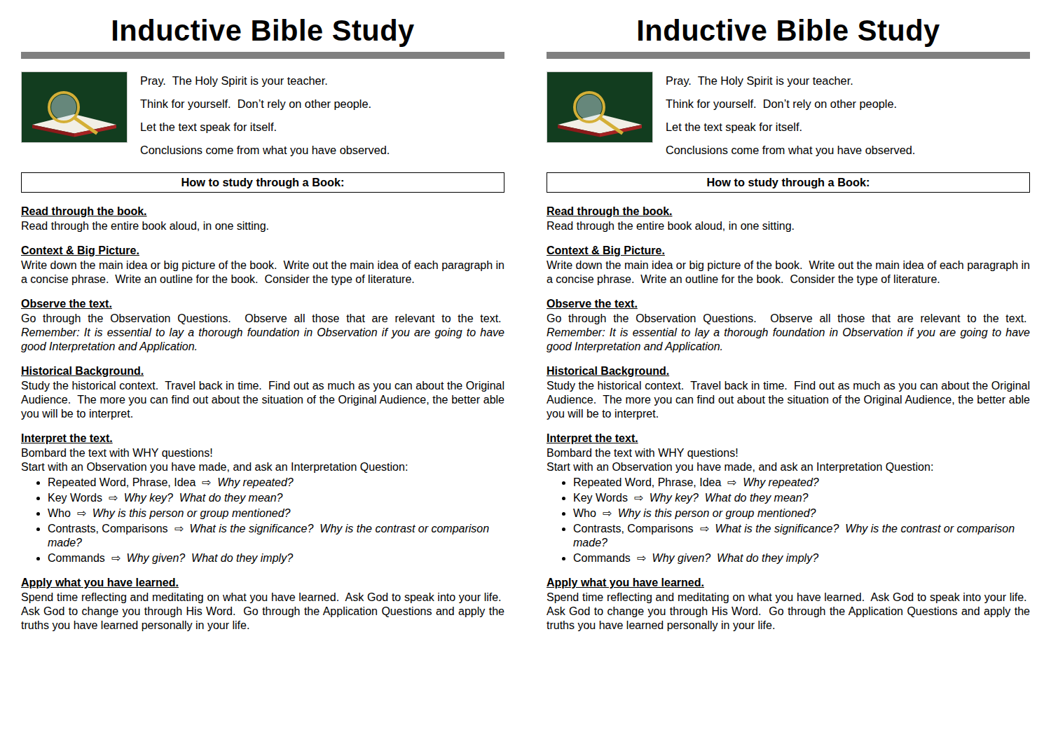Inductive Bible Study
Pray. The Holy Spirit is your teacher.
Think for yourself. Don’t rely on other people.
Let the text speak for itself.
Conclusions come from what you have observed.
How to study through a Book:
Read through the book.
Read through the entire book aloud, in one sitting.
Context & Big Picture.
Write down the main idea or big picture of the book. Write out the main idea of each paragraph in a concise phrase. Write an outline for the book. Consider the type of literature.
Observe the text.
Go through the Observation Questions. Observe all those that are relevant to the text. Remember: It is essential to lay a thorough foundation in Observation if you are going to have good Interpretation and Application.
Historical Background.
Study the historical context. Travel back in time. Find out as much as you can about the Original Audience. The more you can find out about the situation of the Original Audience, the better able you will be to interpret.
Interpret the text.
Bombard the text with WHY questions!
Start with an Observation you have made, and ask an Interpretation Question:
Repeated Word, Phrase, Idea ⇨ Why repeated?
Key Words ⇨ Why key? What do they mean?
Who ⇨ Why is this person or group mentioned?
Contrasts, Comparisons ⇨ What is the significance? Why is the contrast or comparison made?
Commands ⇨ Why given? What do they imply?
Apply what you have learned.
Spend time reflecting and meditating on what you have learned. Ask God to speak into your life. Ask God to change you through His Word. Go through the Application Questions and apply the truths you have learned personally in your life.
Inductive Bible Study
Pray. The Holy Spirit is your teacher.
Think for yourself. Don’t rely on other people.
Let the text speak for itself.
Conclusions come from what you have observed.
How to study through a Book:
Read through the book.
Read through the entire book aloud, in one sitting.
Context & Big Picture.
Write down the main idea or big picture of the book. Write out the main idea of each paragraph in a concise phrase. Write an outline for the book. Consider the type of literature.
Observe the text.
Go through the Observation Questions. Observe all those that are relevant to the text. Remember: It is essential to lay a thorough foundation in Observation if you are going to have good Interpretation and Application.
Historical Background.
Study the historical context. Travel back in time. Find out as much as you can about the Original Audience. The more you can find out about the situation of the Original Audience, the better able you will be to interpret.
Interpret the text.
Bombard the text with WHY questions!
Start with an Observation you have made, and ask an Interpretation Question:
Repeated Word, Phrase, Idea ⇨ Why repeated?
Key Words ⇨ Why key? What do they mean?
Who ⇨ Why is this person or group mentioned?
Contrasts, Comparisons ⇨ What is the significance? Why is the contrast or comparison made?
Commands ⇨ Why given? What do they imply?
Apply what you have learned.
Spend time reflecting and meditating on what you have learned. Ask God to speak into your life. Ask God to change you through His Word. Go through the Application Questions and apply the truths you have learned personally in your life.